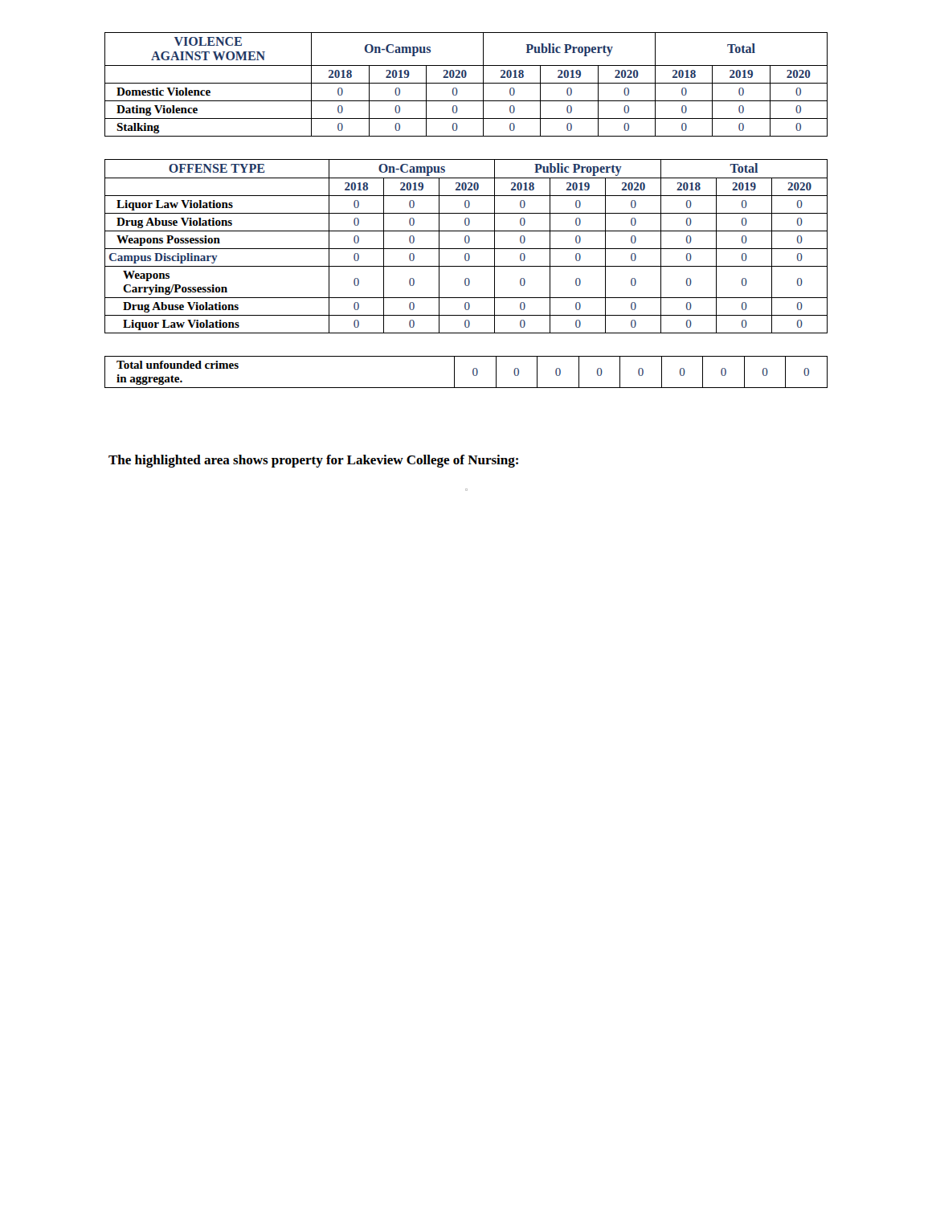| VIOLENCE AGAINST WOMEN | On-Campus | Public Property | Total |
| | 2018 | 2019 | 2020 | 2018 | 2019 | 2020 | 2018 | 2019 | 2020 |
| Domestic Violence | 0 | 0 | 0 | 0 | 0 | 0 | 0 | 0 | 0 |
| Dating Violence | 0 | 0 | 0 | 0 | 0 | 0 | 0 | 0 | 0 |
| Stalking | 0 | 0 | 0 | 0 | 0 | 0 | 0 | 0 | 0 |
| OFFENSE TYPE | On-Campus | Public Property | Total |
| | 2018 | 2019 | 2020 | 2018 | 2019 | 2020 | 2018 | 2019 | 2020 |
| Liquor Law Violations | 0 | 0 | 0 | 0 | 0 | 0 | 0 | 0 | 0 |
| Drug Abuse Violations | 0 | 0 | 0 | 0 | 0 | 0 | 0 | 0 | 0 |
| Weapons Possession | 0 | 0 | 0 | 0 | 0 | 0 | 0 | 0 | 0 |
| Campus Disciplinary | 0 | 0 | 0 | 0 | 0 | 0 | 0 | 0 | 0 |
| Weapons Carrying/Possession | 0 | 0 | 0 | 0 | 0 | 0 | 0 | 0 | 0 |
| Drug Abuse Violations | 0 | 0 | 0 | 0 | 0 | 0 | 0 | 0 | 0 |
| Liquor Law Violations | 0 | 0 | 0 | 0 | 0 | 0 | 0 | 0 | 0 |
| Total unfounded crimes in aggregate. | 0 | 0 | 0 | 0 | 0 | 0 | 0 | 0 | 0 |
The highlighted area shows property for Lakeview College of Nursing: